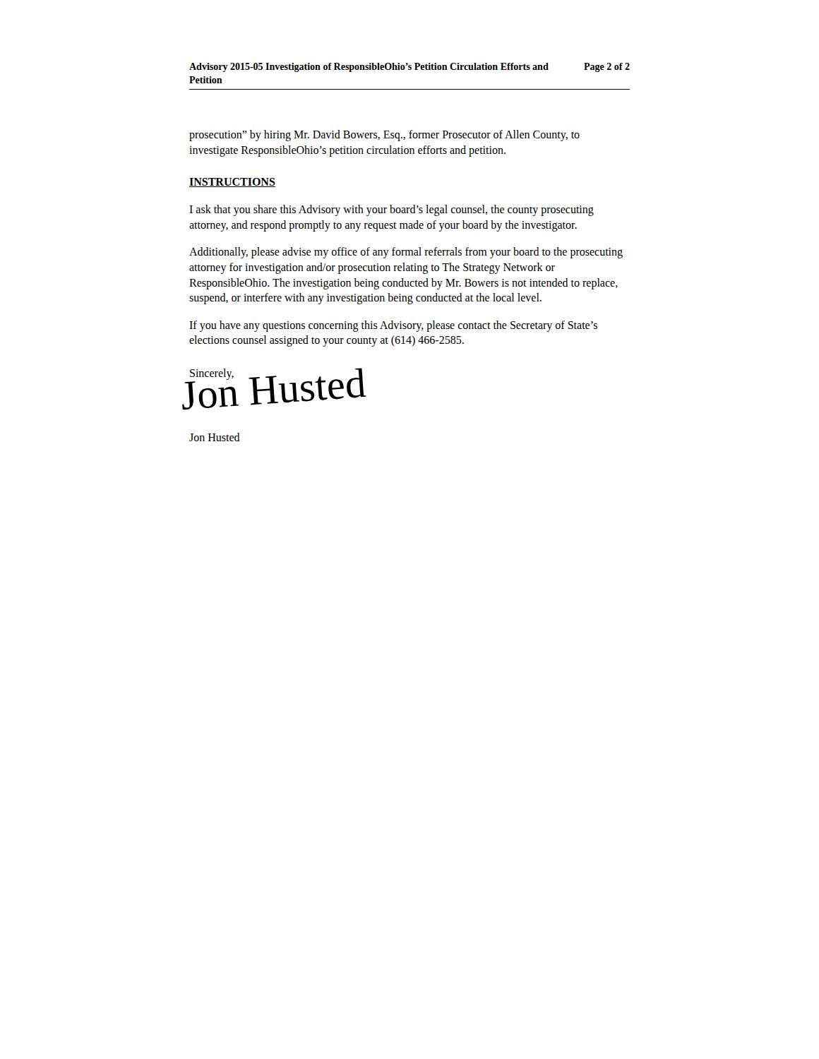Advisory 2015-05 Investigation of ResponsibleOhio’s Petition Circulation Efforts and Petition Page 2 of 2
prosecution” by hiring Mr. David Bowers, Esq., former Prosecutor of Allen County, to investigate ResponsibleOhio’s petition circulation efforts and petition.
INSTRUCTIONS
I ask that you share this Advisory with your board’s legal counsel, the county prosecuting attorney, and respond promptly to any request made of your board by the investigator.
Additionally, please advise my office of any formal referrals from your board to the prosecuting attorney for investigation and/or prosecution relating to The Strategy Network or ResponsibleOhio. The investigation being conducted by Mr. Bowers is not intended to replace, suspend, or interfere with any investigation being conducted at the local level.
If you have any questions concerning this Advisory, please contact the Secretary of State’s elections counsel assigned to your county at (614) 466-2585.
Sincerely,
Jon Husted
Jon Husted